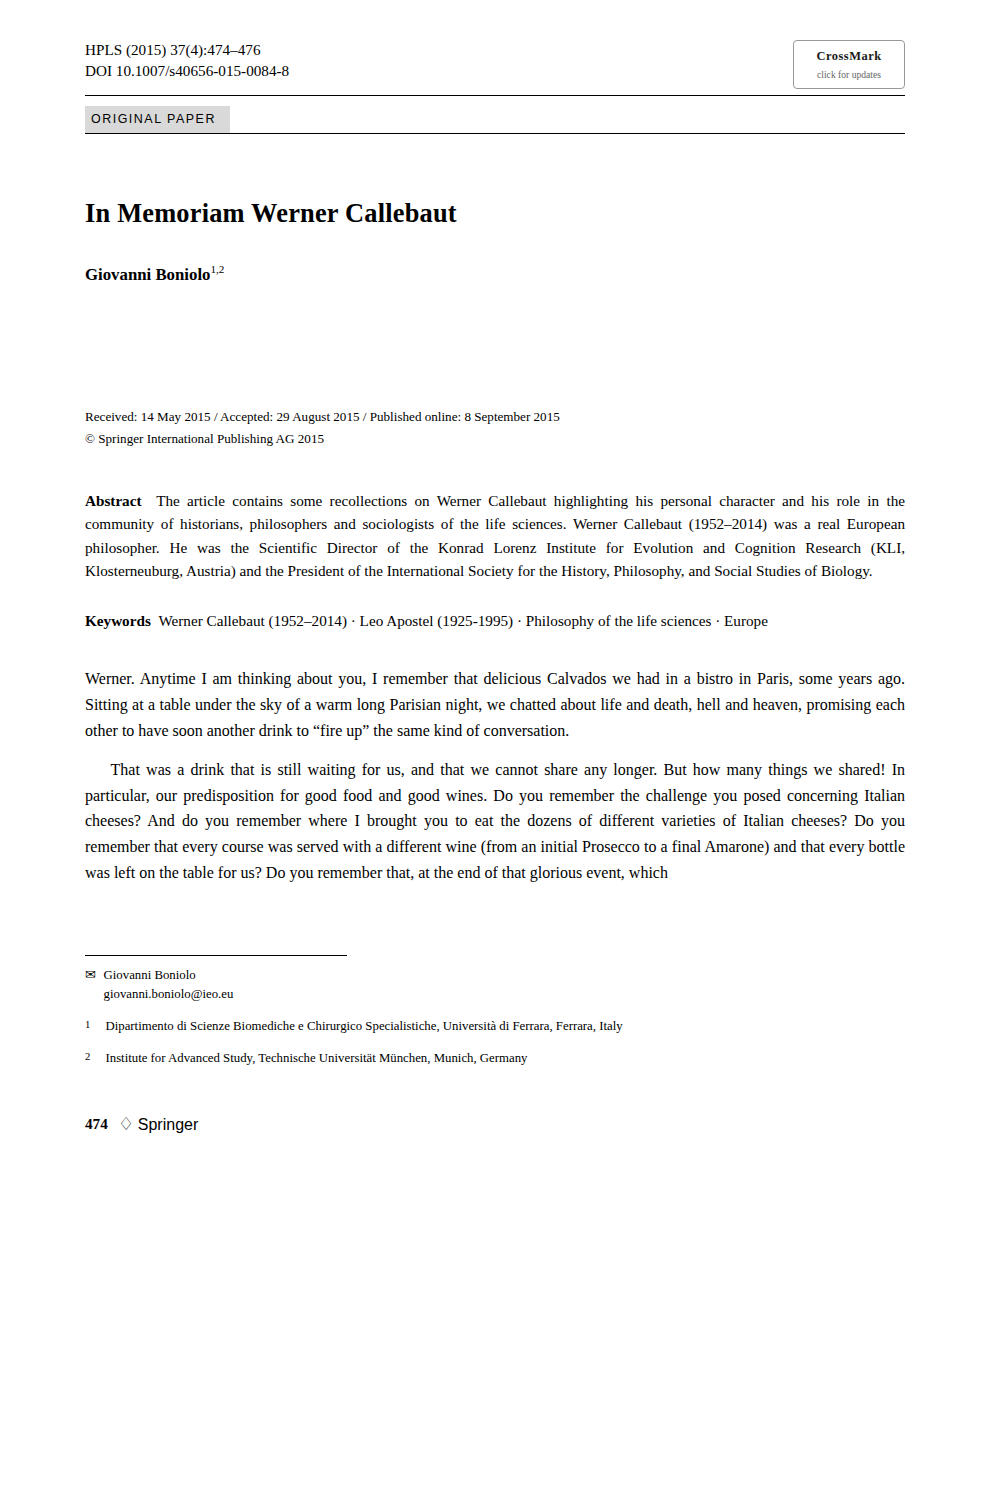HPLS (2015) 37(4):474–476
DOI 10.1007/s40656-015-0084-8
CrossMark click for updates
ORIGINAL PAPER
In Memoriam Werner Callebaut
Giovanni Boniolo1,2
Received: 14 May 2015 / Accepted: 29 August 2015 / Published online: 8 September 2015
© Springer International Publishing AG 2015
Abstract The article contains some recollections on Werner Callebaut highlighting his personal character and his role in the community of historians, philosophers and sociologists of the life sciences. Werner Callebaut (1952–2014) was a real European philosopher. He was the Scientific Director of the Konrad Lorenz Institute for Evolution and Cognition Research (KLI, Klosterneuburg, Austria) and the President of the International Society for the History, Philosophy, and Social Studies of Biology.
Keywords Werner Callebaut (1952–2014) · Leo Apostel (1925-1995) · Philosophy of the life sciences · Europe
Werner. Anytime I am thinking about you, I remember that delicious Calvados we had in a bistro in Paris, some years ago. Sitting at a table under the sky of a warm long Parisian night, we chatted about life and death, hell and heaven, promising each other to have soon another drink to “fire up” the same kind of conversation.
That was a drink that is still waiting for us, and that we cannot share any longer. But how many things we shared! In particular, our predisposition for good food and good wines. Do you remember the challenge you posed concerning Italian cheeses? And do you remember where I brought you to eat the dozens of different varieties of Italian cheeses? Do you remember that every course was served with a different wine (from an initial Prosecco to a final Amarone) and that every bottle was left on the table for us? Do you remember that, at the end of that glorious event, which
✉ Giovanni Boniolo
giovanni.boniolo@ieo.eu
1 Dipartimento di Scienze Biomediche e Chirurgico Specialistiche, Università di Ferrara, Ferrara, Italy
2 Institute for Advanced Study, Technische Universität München, Munich, Germany
474 ♢Springer